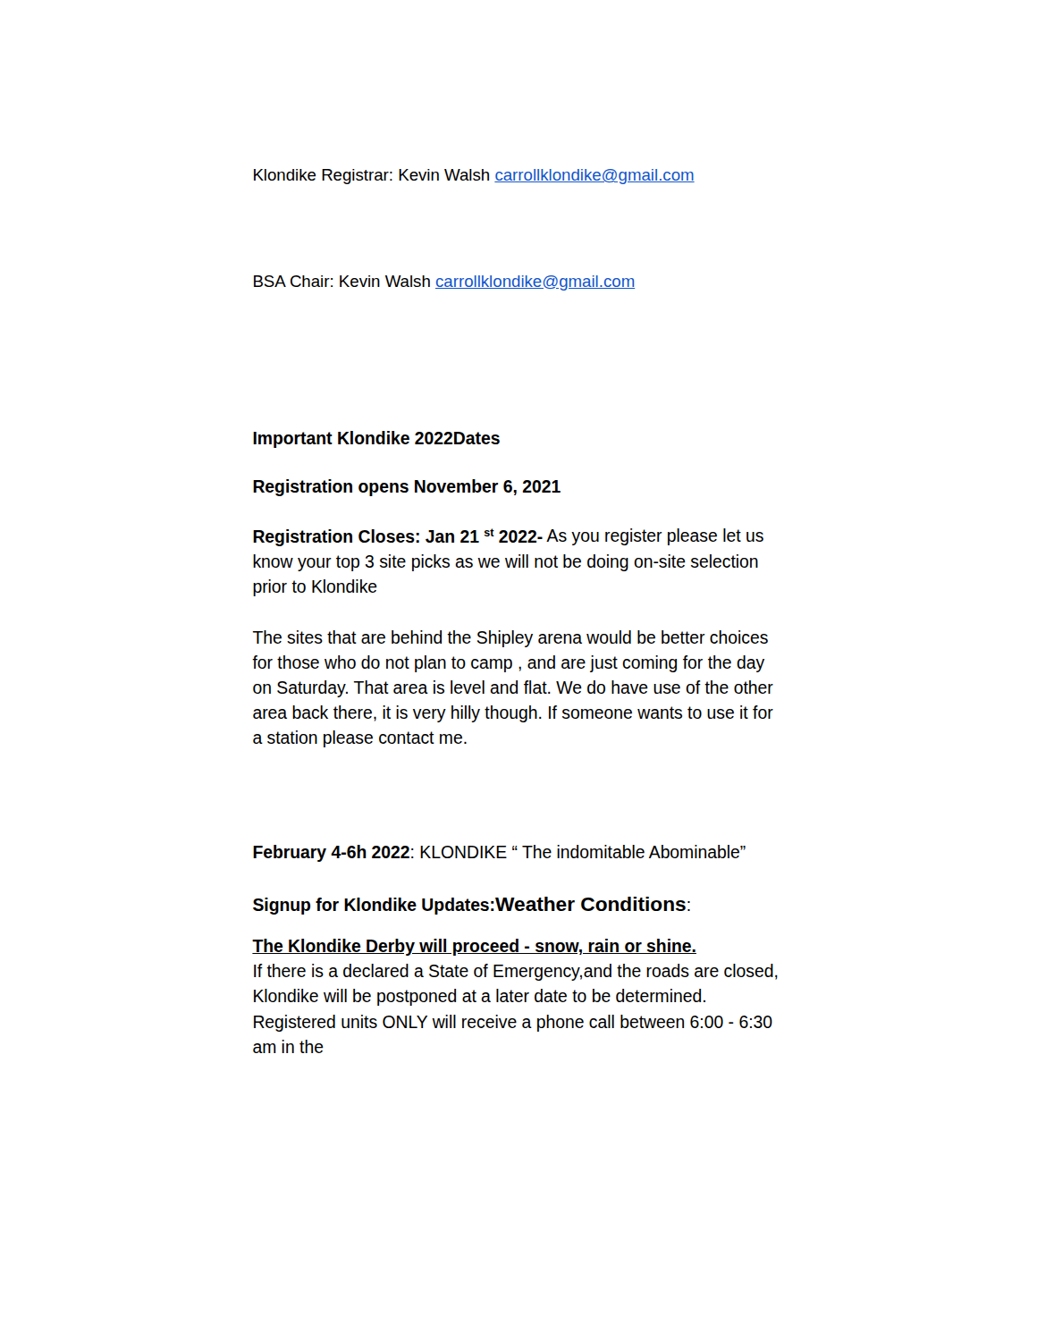Klondike Registrar: Kevin Walsh carrollklondike@gmail.com
BSA Chair: Kevin Walsh carrollklondike@gmail.com
Important Klondike 2022Dates
Registration opens November 6, 2021
Registration Closes: Jan 21 st 2022- As you register please let us know your top 3 site picks as we will not be doing on-site selection prior to Klondike
The sites that are behind the Shipley arena would be better choices for those who do not plan to camp , and are just coming for the day on Saturday. That area is level and flat. We do have use of the other area back there, it is very hilly though. If someone wants to use it for a station please contact me.
February 4-6h 2022: KLONDIKE “ The indomitable Abominable”
Signup for Klondike Updates: Weather Conditions:
The Klondike Derby will proceed - snow, rain or shine.
If there is a declared a State of Emergency,and the roads are closed, Klondike will be postponed at a later date to be determined.
Registered units ONLY will receive a phone call between 6:00 - 6:30 am in the